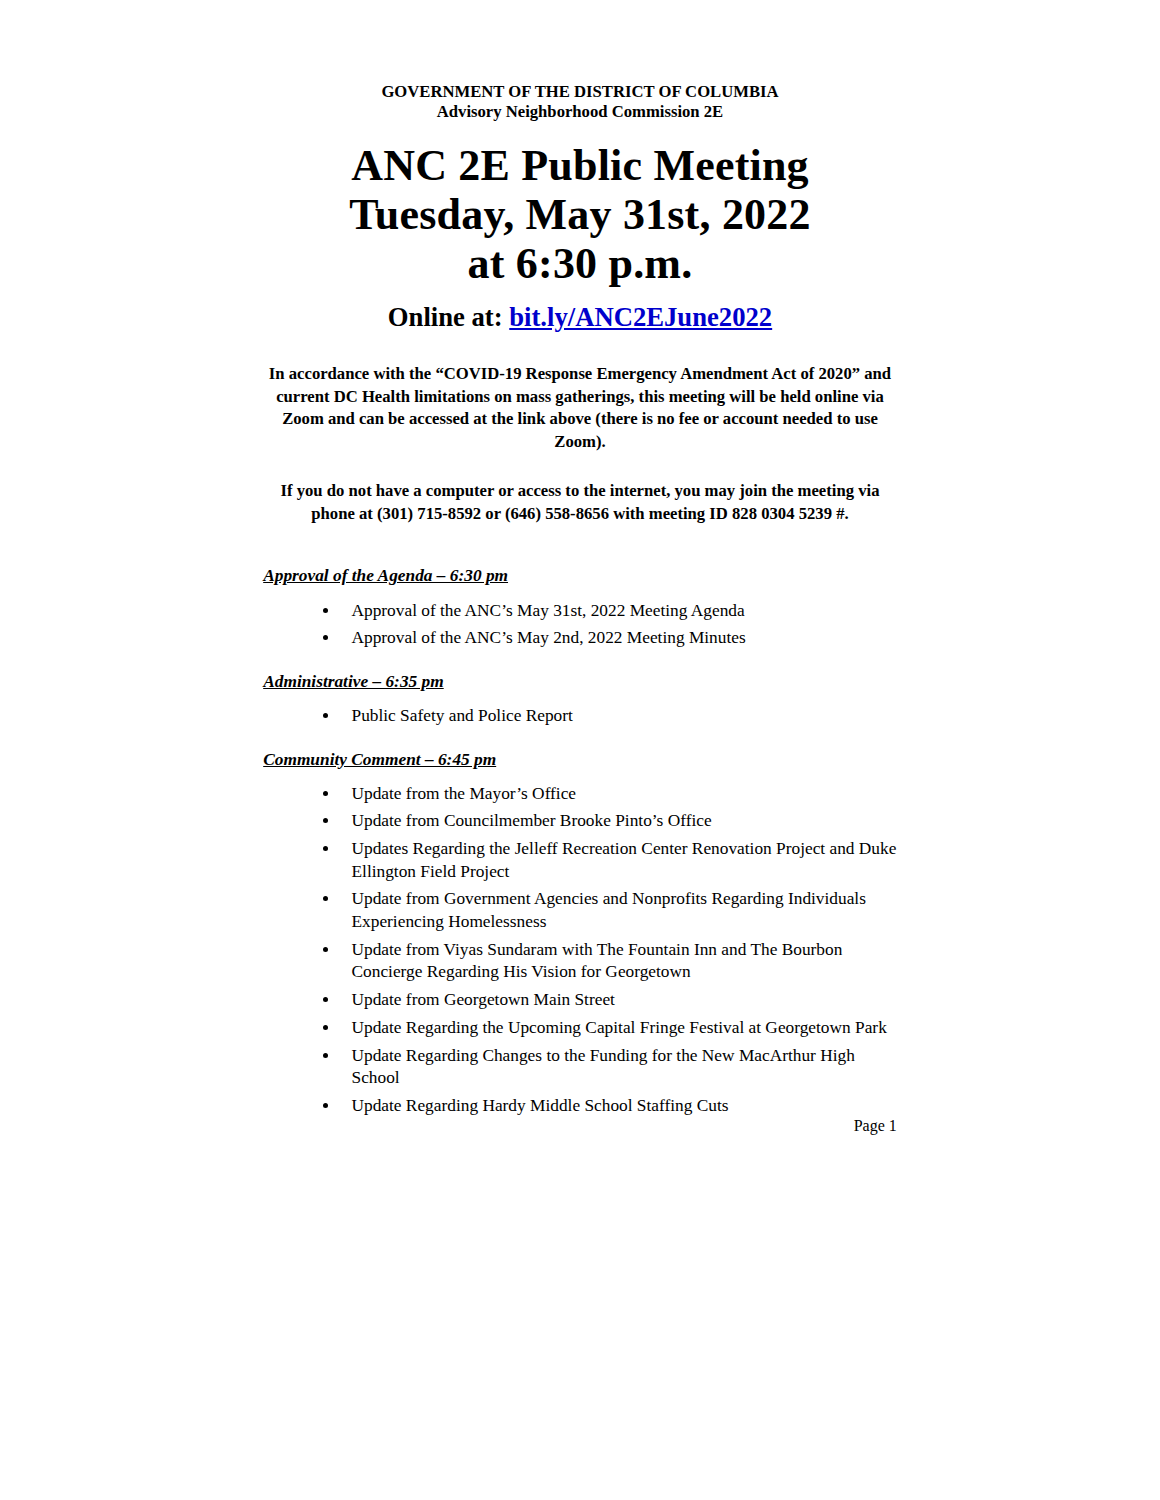GOVERNMENT OF THE DISTRICT OF COLUMBIA Advisory Neighborhood Commission 2E
ANC 2E Public Meeting
Tuesday, May 31st, 2022
at 6:30 p.m.
Online at: bit.ly/ANC2EJune2022
In accordance with the “COVID-19 Response Emergency Amendment Act of 2020” and current DC Health limitations on mass gatherings, this meeting will be held online via Zoom and can be accessed at the link above (there is no fee or account needed to use Zoom).
If you do not have a computer or access to the internet, you may join the meeting via phone at (301) 715-8592 or (646) 558-8656 with meeting ID 828 0304 5239 #.
Approval of the Agenda – 6:30 pm
Approval of the ANC’s May 31st, 2022 Meeting Agenda
Approval of the ANC’s May 2nd, 2022 Meeting Minutes
Administrative – 6:35 pm
Public Safety and Police Report
Community Comment – 6:45 pm
Update from the Mayor’s Office
Update from Councilmember Brooke Pinto’s Office
Updates Regarding the Jelleff Recreation Center Renovation Project and Duke Ellington Field Project
Update from Government Agencies and Nonprofits Regarding Individuals Experiencing Homelessness
Update from Viyas Sundaram with The Fountain Inn and The Bourbon Concierge Regarding His Vision for Georgetown
Update from Georgetown Main Street
Update Regarding the Upcoming Capital Fringe Festival at Georgetown Park
Update Regarding Changes to the Funding for the New MacArthur High School
Update Regarding Hardy Middle School Staffing Cuts
Page 1